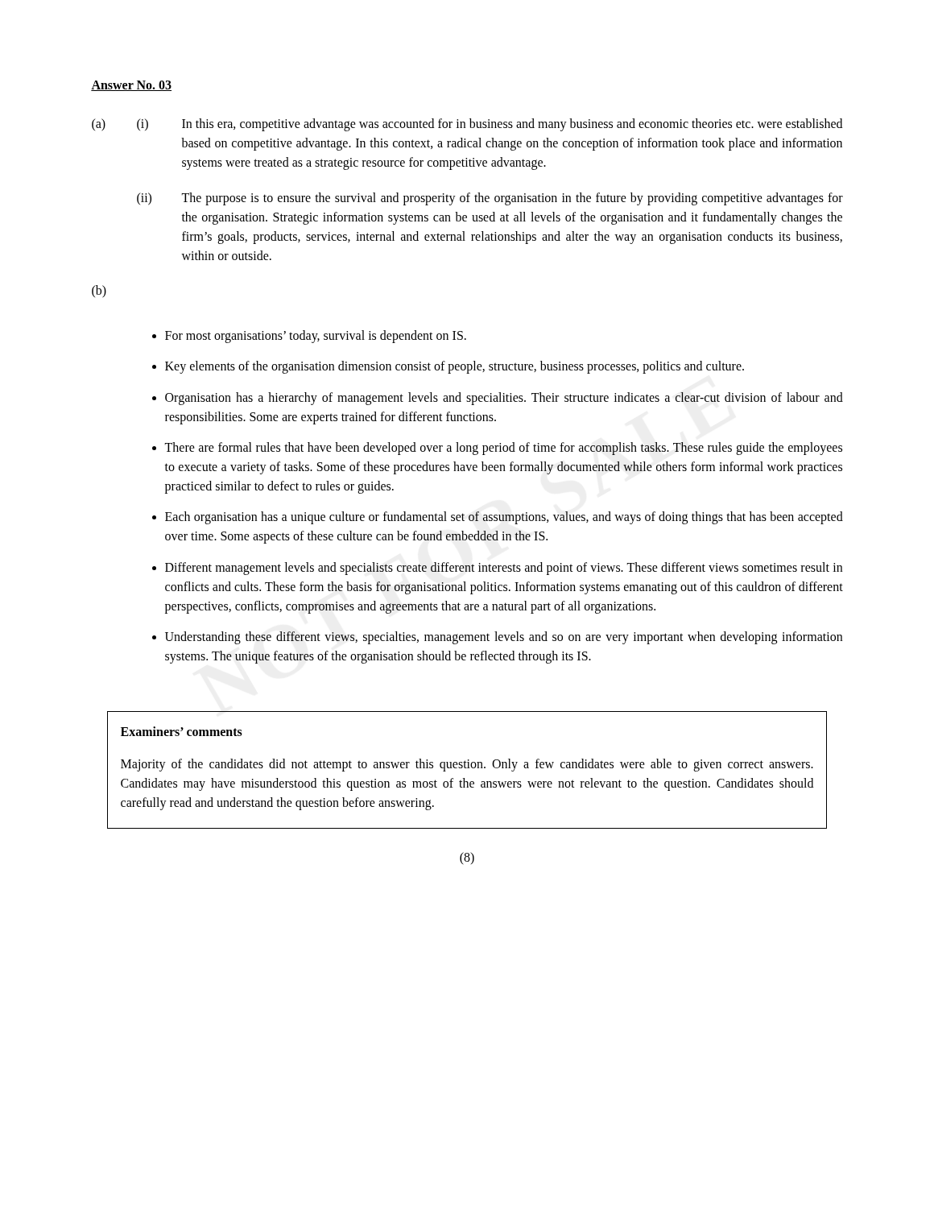NOT FOR SALE
Answer No. 03
| (a) | (i) | In this era, competitive advantage was accounted for in business and many business and economic theories etc. were established based on competitive advantage. In this context, a radical change on the conception of information took place and information systems were treated as a strategic resource for competitive advantage. |
| | (ii) | The purpose is to ensure the survival and prosperity of the organisation in the future by providing competitive advantages for the organisation. Strategic information systems can be used at all levels of the organisation and it fundamentally changes the firm’s goals, products, services, internal and external relationships and alter the way an organisation conducts its business, within or outside. |
| (b) | |
For most organisations’ today, survival is dependent on IS.
Key elements of the organisation dimension consist of people, structure, business processes, politics and culture.
Organisation has a hierarchy of management levels and specialities. Their structure indicates a clear-cut division of labour and responsibilities. Some are experts trained for different functions.
There are formal rules that have been developed over a long period of time for accomplish tasks. These rules guide the employees to execute a variety of tasks. Some of these procedures have been formally documented while others form informal work practices practiced similar to defect to rules or guides.
Each organisation has a unique culture or fundamental set of assumptions, values, and ways of doing things that has been accepted over time. Some aspects of these culture can be found embedded in the IS.
Different management levels and specialists create different interests and point of views. These different views sometimes result in conflicts and cults. These form the basis for organisational politics. Information systems emanating out of this cauldron of different perspectives, conflicts, compromises and agreements that are a natural part of all organizations.
Understanding these different views, specialties, management levels and so on are very important when developing information systems. The unique features of the organisation should be reflected through its IS.
Examiners’ comments
Majority of the candidates did not attempt to answer this question. Only a few candidates were able to given correct answers. Candidates may have misunderstood this question as most of the answers were not relevant to the question. Candidates should carefully read and understand the question before answering.
(8)